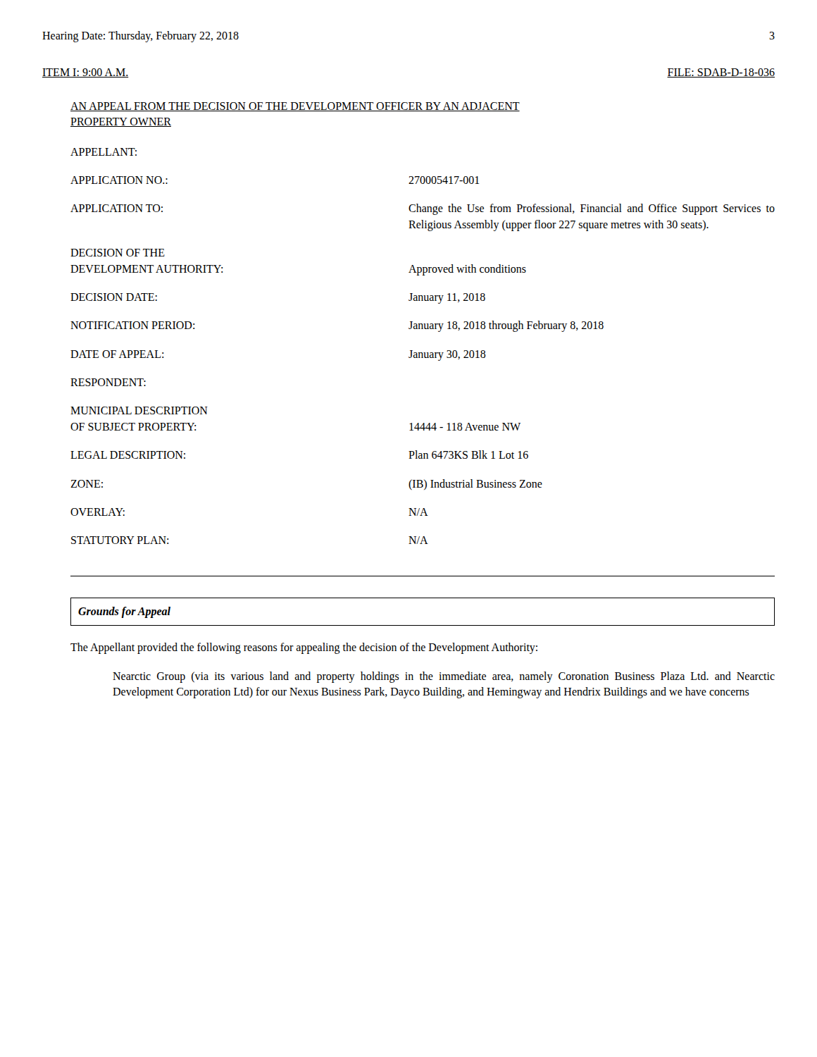Hearing Date: Thursday, February 22, 2018
3
ITEM I: 9:00 A.M.
FILE: SDAB-D-18-036
AN APPEAL FROM THE DECISION OF THE DEVELOPMENT OFFICER BY AN ADJACENT PROPERTY OWNER
| APPELLANT: | |
| APPLICATION NO.: | 270005417-001 |
| APPLICATION TO: | Change the Use from Professional, Financial and Office Support Services to Religious Assembly (upper floor 227 square metres with 30 seats). |
| DECISION OF THE DEVELOPMENT AUTHORITY: | Approved with conditions |
| DECISION DATE: | January 11, 2018 |
| NOTIFICATION PERIOD: | January 18, 2018 through February 8, 2018 |
| DATE OF APPEAL: | January 30, 2018 |
| RESPONDENT: | |
| MUNICIPAL DESCRIPTION OF SUBJECT PROPERTY: | 14444 - 118 Avenue NW |
| LEGAL DESCRIPTION: | Plan 6473KS Blk 1 Lot 16 |
| ZONE: | (IB) Industrial Business Zone |
| OVERLAY: | N/A |
| STATUTORY PLAN: | N/A |
Grounds for Appeal
The Appellant provided the following reasons for appealing the decision of the Development Authority:
Nearctic Group (via its various land and property holdings in the immediate area, namely Coronation Business Plaza Ltd. and Nearctic Development Corporation Ltd) for our Nexus Business Park, Dayco Building, and Hemingway and Hendrix Buildings and we have concerns